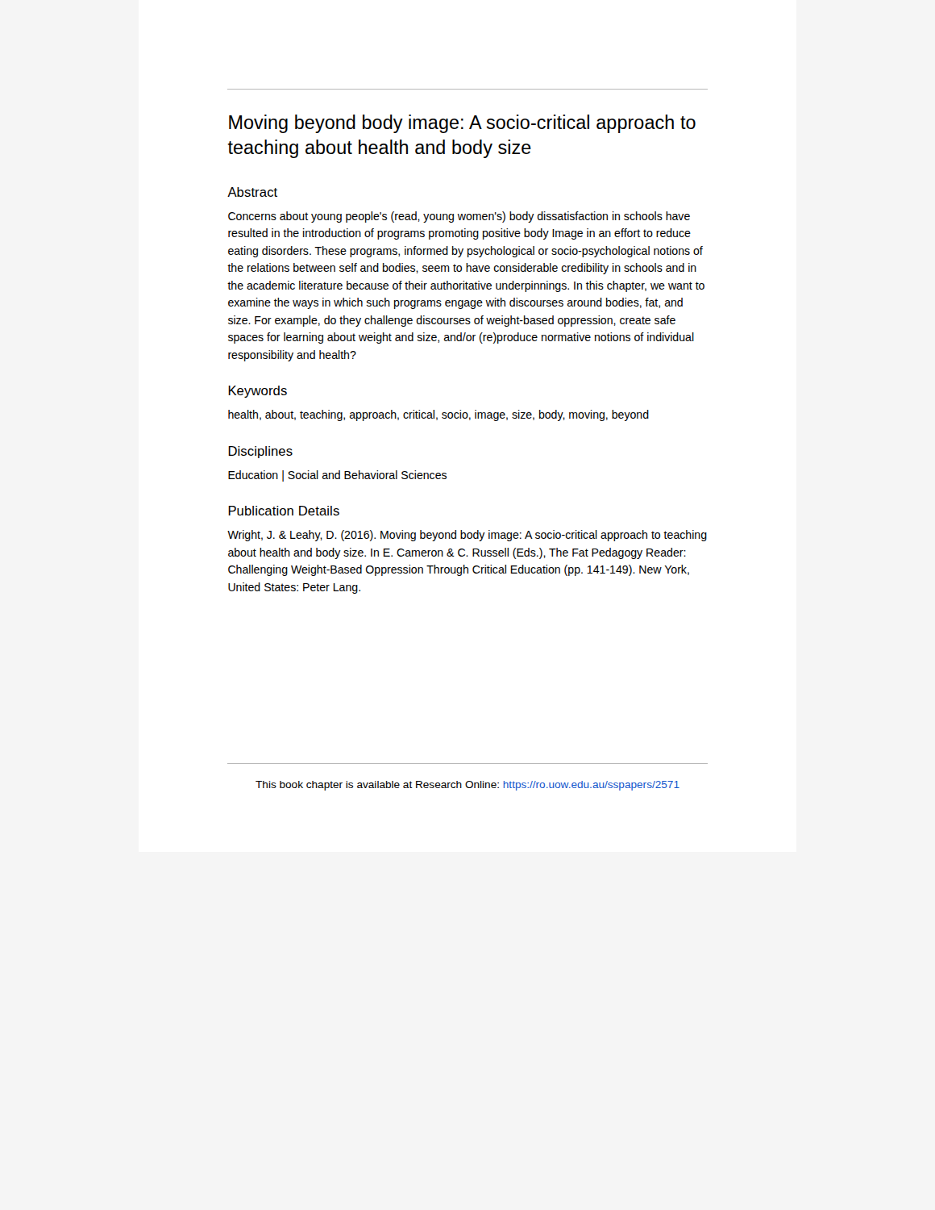Moving beyond body image: A socio-critical approach to teaching about health and body size
Abstract
Concerns about young people's (read, young women's) body dissatisfaction in schools have resulted in the introduction of programs promoting positive body Image in an effort to reduce eating disorders. These programs, informed by psychological or socio-psychological notions of the relations between self and bodies, seem to have considerable credibility in schools and in the academic literature because of their authoritative underpinnings. In this chapter, we want to examine the ways in which such programs engage with discourses around bodies, fat, and size. For example, do they challenge discourses of weight-based oppression, create safe spaces for learning about weight and size, and/or (re)produce normative notions of individual responsibility and health?
Keywords
health, about, teaching, approach, critical, socio, image, size, body, moving, beyond
Disciplines
Education | Social and Behavioral Sciences
Publication Details
Wright, J. & Leahy, D. (2016). Moving beyond body image: A socio-critical approach to teaching about health and body size. In E. Cameron & C. Russell (Eds.), The Fat Pedagogy Reader: Challenging Weight-Based Oppression Through Critical Education (pp. 141-149). New York, United States: Peter Lang.
This book chapter is available at Research Online: https://ro.uow.edu.au/sspapers/2571